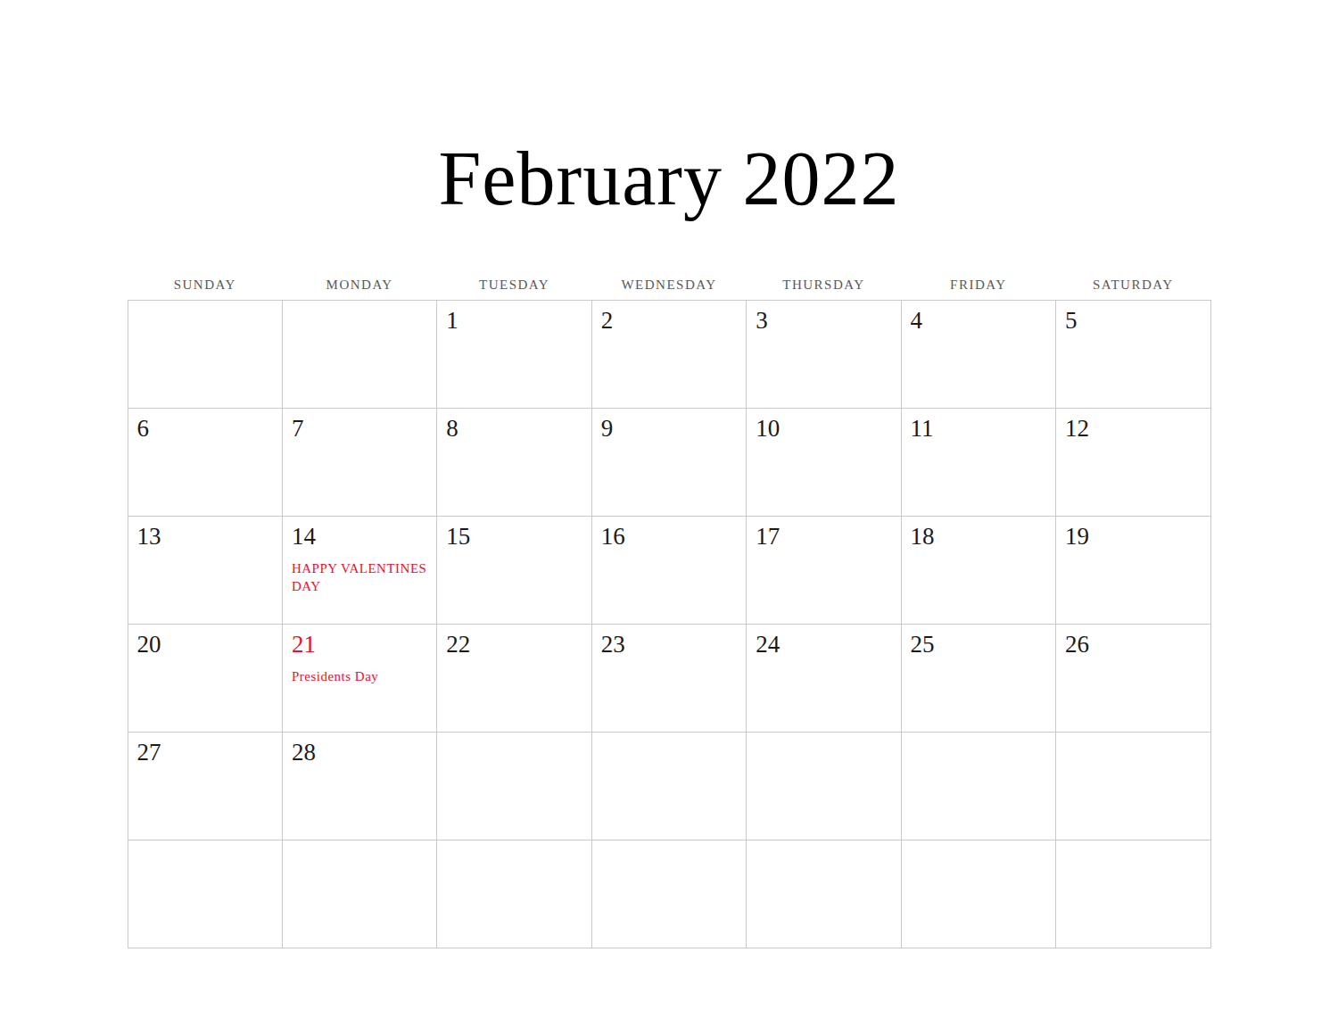February 2022
| Sunday | Monday | Tuesday | Wednesday | Thursday | Friday | Saturday |
| --- | --- | --- | --- | --- | --- | --- |
| | | 1 | 2 | 3 | 4 | 5 |
| 6 | 7 | 8 | 9 | 10 | 11 | 12 |
| 13 | 14 Happy Valentines Day | 15 | 16 | 17 | 18 | 19 |
| 20 | 21 Presidents Day | 22 | 23 | 24 | 25 | 26 |
| 27 | 28 | | | | | |